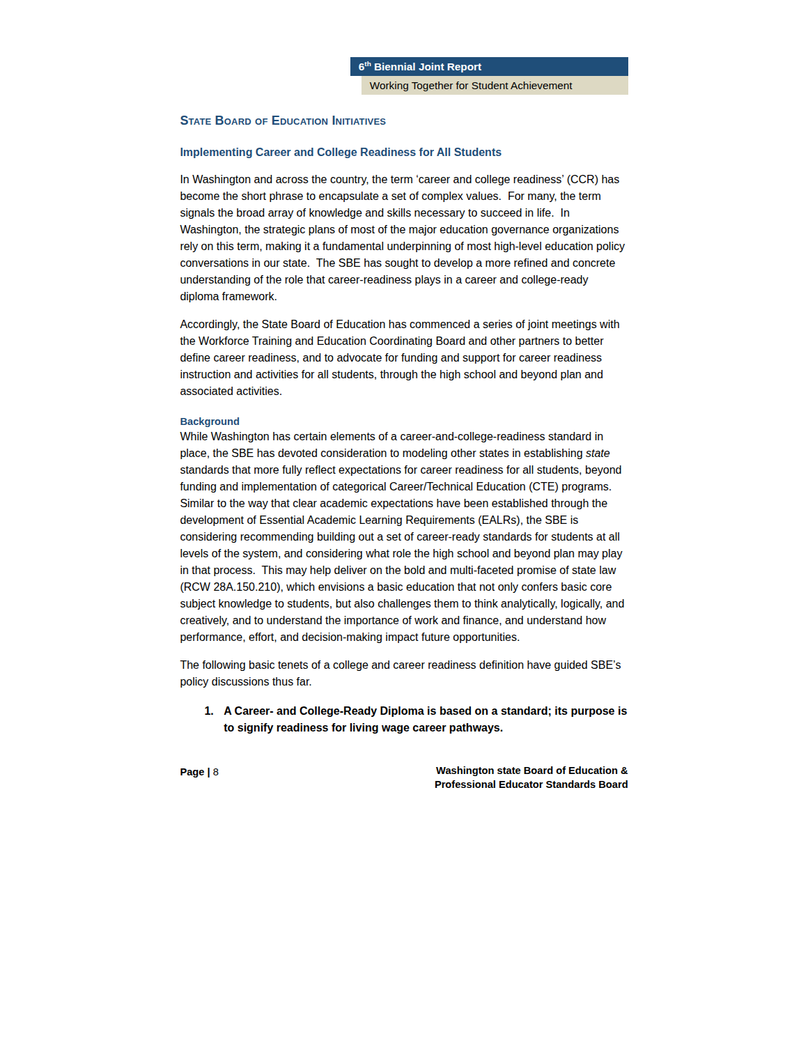6th Biennial Joint Report
Working Together for Student Achievement
State Board of Education Initiatives
Implementing Career and College Readiness for All Students
In Washington and across the country, the term ‘career and college readiness’ (CCR) has become the short phrase to encapsulate a set of complex values. For many, the term signals the broad array of knowledge and skills necessary to succeed in life. In Washington, the strategic plans of most of the major education governance organizations rely on this term, making it a fundamental underpinning of most high-level education policy conversations in our state. The SBE has sought to develop a more refined and concrete understanding of the role that career-readiness plays in a career and college-ready diploma framework.
Accordingly, the State Board of Education has commenced a series of joint meetings with the Workforce Training and Education Coordinating Board and other partners to better define career readiness, and to advocate for funding and support for career readiness instruction and activities for all students, through the high school and beyond plan and associated activities.
Background
While Washington has certain elements of a career-and-college-readiness standard in place, the SBE has devoted consideration to modeling other states in establishing state standards that more fully reflect expectations for career readiness for all students, beyond funding and implementation of categorical Career/Technical Education (CTE) programs. Similar to the way that clear academic expectations have been established through the development of Essential Academic Learning Requirements (EALRs), the SBE is considering recommending building out a set of career-ready standards for students at all levels of the system, and considering what role the high school and beyond plan may play in that process. This may help deliver on the bold and multi-faceted promise of state law (RCW 28A.150.210), which envisions a basic education that not only confers basic core subject knowledge to students, but also challenges them to think analytically, logically, and creatively, and to understand the importance of work and finance, and understand how performance, effort, and decision-making impact future opportunities.
The following basic tenets of a college and career readiness definition have guided SBE’s policy discussions thus far.
A Career- and College-Ready Diploma is based on a standard; its purpose is to signify readiness for living wage career pathways.
Page | 8
Washington state Board of Education & Professional Educator Standards Board